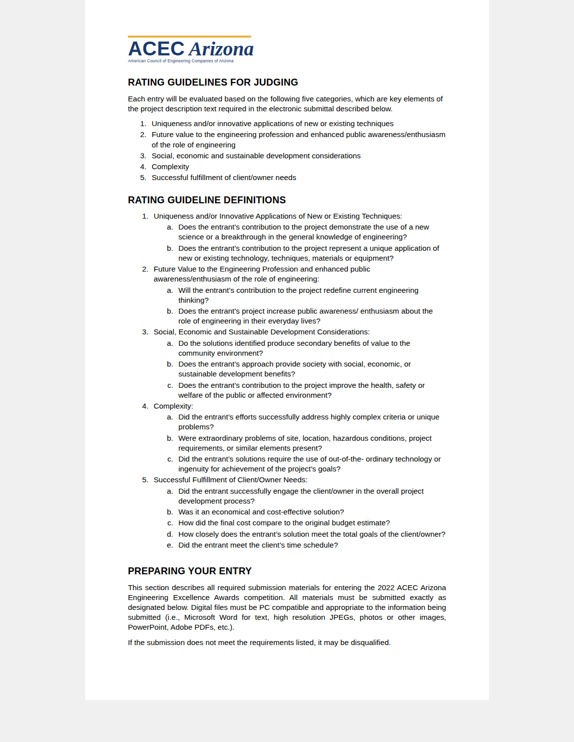ACECArizona
American Council of Engineering Companies of Arizona
RATING GUIDELINES FOR JUDGING
Each entry will be evaluated based on the following five categories, which are key elements of the project description text required in the electronic submittal described below.
Uniqueness and/or innovative applications of new or existing techniques
Future value to the engineering profession and enhanced public awareness/enthusiasm of the role of engineering
Social, economic and sustainable development considerations
Complexity
Successful fulfillment of client/owner needs
RATING GUIDELINE DEFINITIONS
Uniqueness and/or Innovative Applications of New or Existing Techniques:
Does the entrant’s contribution to the project demonstrate the use of a new science or a breakthrough in the general knowledge of engineering?
Does the entrant’s contribution to the project represent a unique application of new or existing technology, techniques, materials or equipment?
Future Value to the Engineering Profession and enhanced public awareness/enthusiasm of the role of engineering:
Will the entrant’s contribution to the project redefine current engineering thinking?
Does the entrant’s project increase public awareness/ enthusiasm about the role of engineering in their everyday lives?
Social, Economic and Sustainable Development Considerations:
Do the solutions identified produce secondary benefits of value to the community environment?
Does the entrant’s approach provide society with social, economic, or sustainable development benefits?
Does the entrant’s contribution to the project improve the health, safety or welfare of the public or affected environment?
Complexity:
Did the entrant’s efforts successfully address highly complex criteria or unique problems?
Were extraordinary problems of site, location, hazardous conditions, project requirements, or similar elements present?
Did the entrant’s solutions require the use of out-of-the- ordinary technology or ingenuity for achievement of the project’s goals?
Successful Fulfillment of Client/Owner Needs:
Did the entrant successfully engage the client/owner in the overall project development process?
Was it an economical and cost-effective solution?
How did the final cost compare to the original budget estimate?
How closely does the entrant’s solution meet the total goals of the client/owner?
Did the entrant meet the client’s time schedule?
PREPARING YOUR ENTRY
This section describes all required submission materials for entering the 2022 ACEC Arizona Engineering Excellence Awards competition. All materials must be submitted exactly as designated below. Digital files must be PC compatible and appropriate to the information being submitted (i.e., Microsoft Word for text, high resolution JPEGs, photos or other images, PowerPoint, Adobe PDFs, etc.).
If the submission does not meet the requirements listed, it may be disqualified.